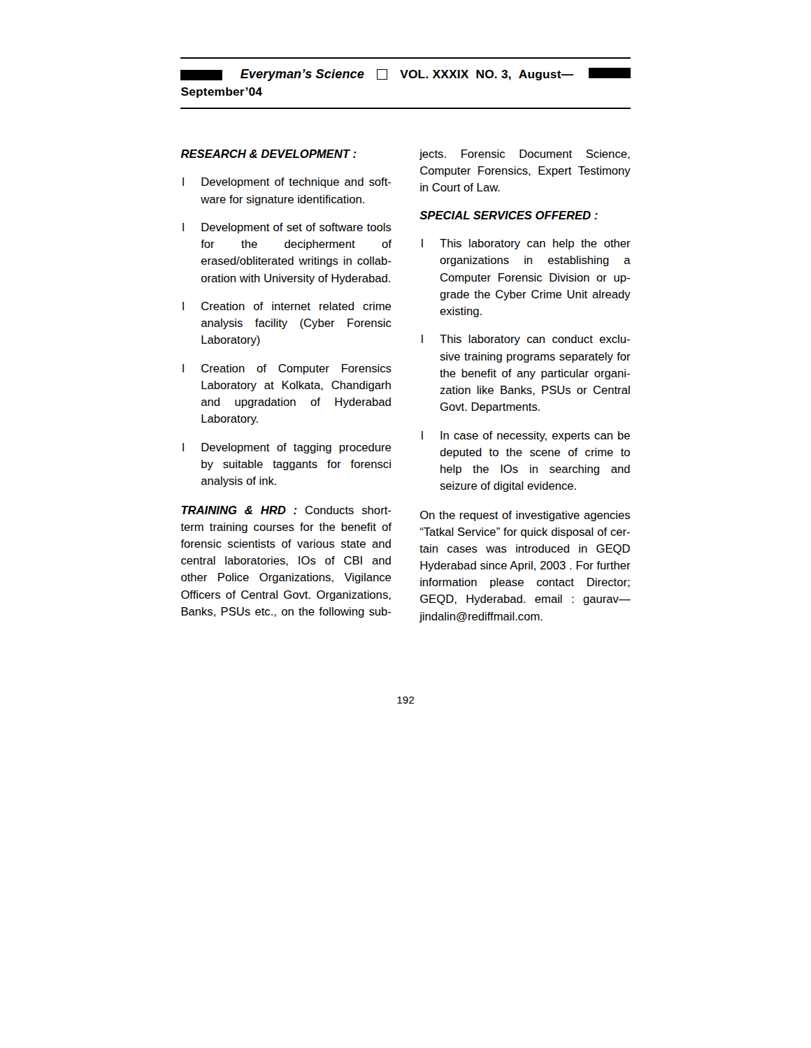Everyman’s Science VOL. XXXIX NO. 3, August—September’04
RESEARCH & DEVELOPMENT :
Development of technique and software for signature identification.
Development of set of software tools for the decipherment of erased/obliterated writings in collaboration with University of Hyderabad.
Creation of internet related crime analysis facility (Cyber Forensic Laboratory)
Creation of Computer Forensics Laboratory at Kolkata, Chandigarh and upgradation of Hyderabad Laboratory.
Development of tagging procedure by suitable taggants for forensci analysis of ink.
TRAINING & HRD : Conducts short-term training courses for the benefit of forensic scientists of various state and central laboratories, IOs of CBI and other Police Organizations, Vigilance Officers of Central Govt. Organizations, Banks, PSUs etc., on the following subjects. Forensic Document Science, Computer Forensics, Expert Testimony in Court of Law.
SPECIAL SERVICES OFFERED :
This laboratory can help the other organizations in establishing a Computer Forensic Division or upgrade the Cyber Crime Unit already existing.
This laboratory can conduct exclusive training programs separately for the benefit of any particular organization like Banks, PSUs or Central Govt. Departments.
In case of necessity, experts can be deputed to the scene of crime to help the IOs in searching and seizure of digital evidence.
On the request of investigative agencies “Tatkal Service” for quick disposal of certain cases was introduced in GEQD Hyderabad since April, 2003 . For further information please contact Director; GEQD, Hyderabad. email : gaurav—jindalin@rediffmail.com.
192